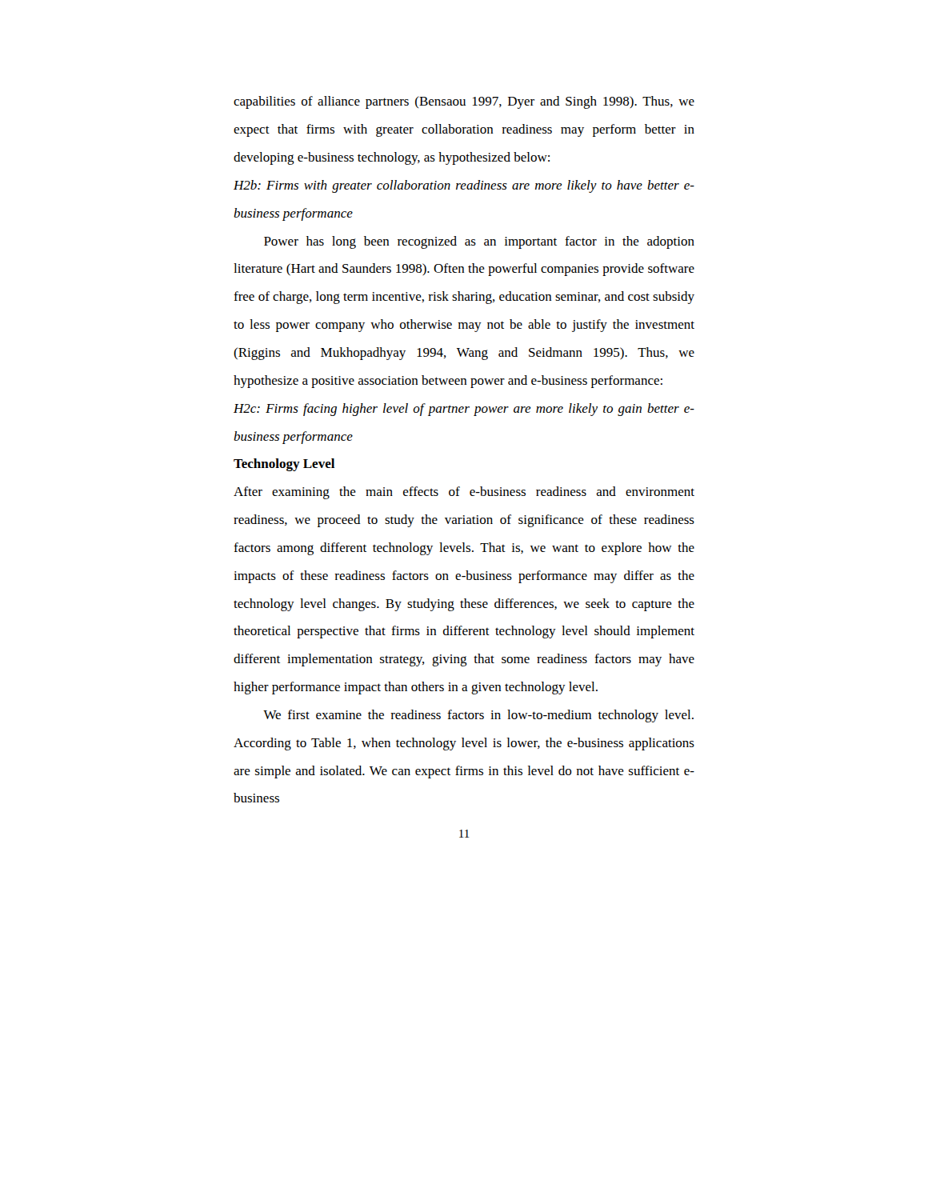capabilities of alliance partners (Bensaou 1997, Dyer and Singh 1998). Thus, we expect that firms with greater collaboration readiness may perform better in developing e-business technology, as hypothesized below:
H2b: Firms with greater collaboration readiness are more likely to have better e-business performance
Power has long been recognized as an important factor in the adoption literature (Hart and Saunders 1998). Often the powerful companies provide software free of charge, long term incentive, risk sharing, education seminar, and cost subsidy to less power company who otherwise may not be able to justify the investment (Riggins and Mukhopadhyay 1994, Wang and Seidmann 1995). Thus, we hypothesize a positive association between power and e-business performance:
H2c: Firms facing higher level of partner power are more likely to gain better e-business performance
Technology Level
After examining the main effects of e-business readiness and environment readiness, we proceed to study the variation of significance of these readiness factors among different technology levels. That is, we want to explore how the impacts of these readiness factors on e-business performance may differ as the technology level changes. By studying these differences, we seek to capture the theoretical perspective that firms in different technology level should implement different implementation strategy, giving that some readiness factors may have higher performance impact than others in a given technology level.
We first examine the readiness factors in low-to-medium technology level. According to Table 1, when technology level is lower, the e-business applications are simple and isolated. We can expect firms in this level do not have sufficient e-business
11